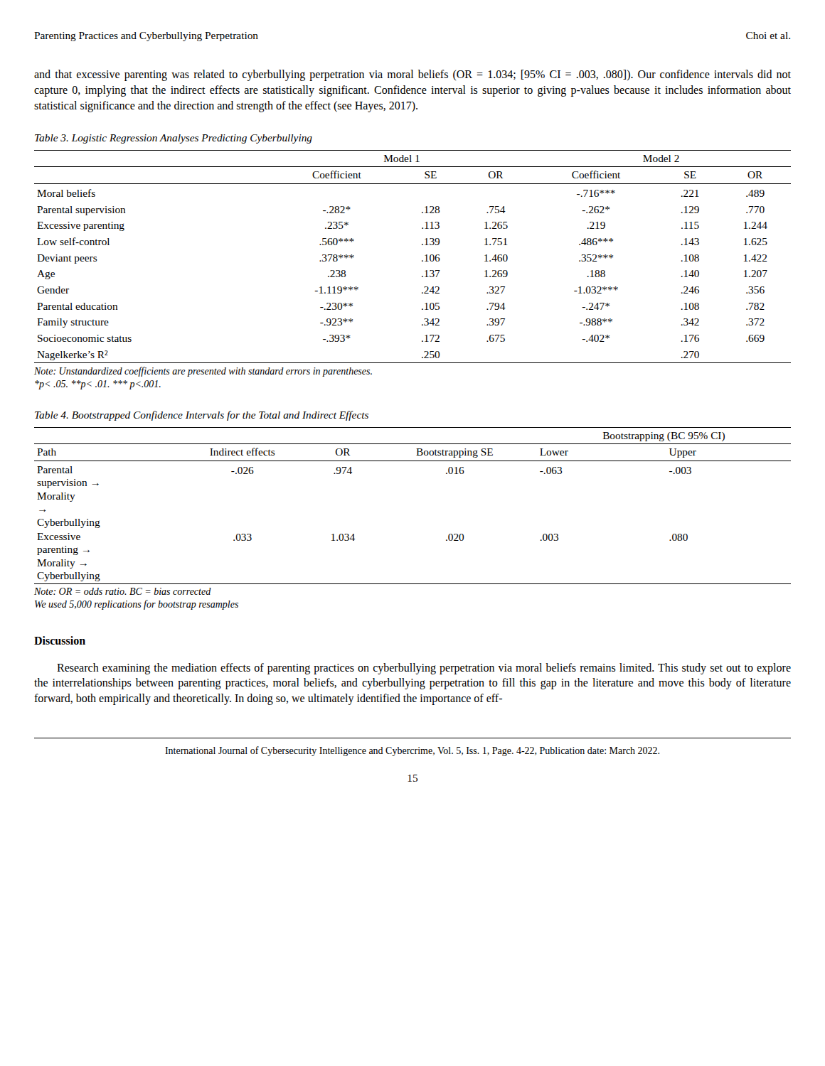Parenting Practices and Cyberbullying Perpetration Choi et al.
and that excessive parenting was related to cyberbullying perpetration via moral beliefs (OR = 1.034; [95% CI = .003, .080]). Our confidence intervals did not capture 0, implying that the indirect effects are statistically significant. Confidence interval is superior to giving p-values because it includes information about statistical significance and the direction and strength of the effect (see Hayes, 2017).
Table 3. Logistic Regression Analyses Predicting Cyberbullying
| | Model 1 | Model 2 |
| --- | --- | --- |
| | Coefficient | SE | OR | Coefficient | SE | OR |
| Moral beliefs | | | | -.716*** | .221 | .489 |
| Parental supervision | -.282* | .128 | .754 | -.262* | .129 | .770 |
| Excessive parenting | .235* | .113 | 1.265 | .219 | .115 | 1.244 |
| Low self-control | .560*** | .139 | 1.751 | .486*** | .143 | 1.625 |
| Deviant peers | .378*** | .106 | 1.460 | .352*** | .108 | 1.422 |
| Age | .238 | .137 | 1.269 | .188 | .140 | 1.207 |
| Gender | -1.119*** | .242 | .327 | -1.032*** | .246 | .356 |
| Parental education | -.230** | .105 | .794 | -.247* | .108 | .782 |
| Family structure | -.923** | .342 | .397 | -.988** | .342 | .372 |
| Socioeconomic status | -.393* | .172 | .675 | -.402* | .176 | .669 |
| Nagelkerke’s R² | | .250 | | | .270 | |
Note: Unstandardized coefficients are presented with standard errors in parentheses.
*p< .05. **p< .01. *** p<.001.
Table 4. Bootstrapped Confidence Intervals for the Total and Indirect Effects
| | | | | Bootstrapping (BC 95% CI) |
| --- | --- | --- | --- | --- |
| Path | Indirect effects | OR | Bootstrapping SE | Lower | Upper |
| Parental supervision → Morality → Cyberbullying | -.026 | .974 | .016 | -.063 | -.003 |
| Excessive parenting → Morality → Cyberbullying | .033 | 1.034 | .020 | .003 | .080 |
Note: OR = odds ratio. BC = bias corrected
We used 5,000 replications for bootstrap resamples
Discussion
Research examining the mediation effects of parenting practices on cyberbullying perpetration via moral beliefs remains limited. This study set out to explore the interrelationships between parenting practices, moral beliefs, and cyberbullying perpetration to fill this gap in the literature and move this body of literature forward, both empirically and theoretically. In doing so, we ultimately identified the importance of eff-
International Journal of Cybersecurity Intelligence and Cybercrime, Vol. 5, Iss. 1, Page. 4-22, Publication date: March 2022.
15